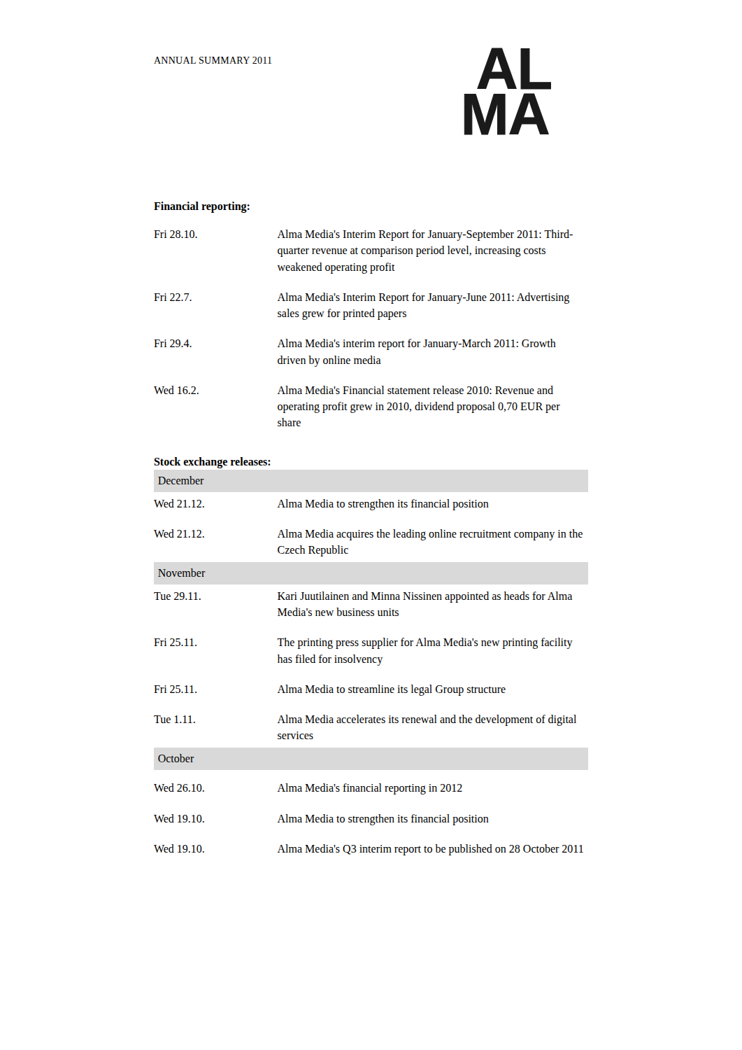ANNUAL SUMMARY 2011
AL MA
Financial reporting:
| Fri 28.10. | Alma Media's Interim Report for January-September 2011: Third-quarter revenue at comparison period level, increasing costs weakened operating profit |
| Fri 22.7. | Alma Media's Interim Report for January-June 2011: Advertising sales grew for printed papers |
| Fri 29.4. | Alma Media's interim report for January-March 2011: Growth driven by online media |
| Wed 16.2. | Alma Media's Financial statement release 2010: Revenue and operating profit grew in 2010, dividend proposal 0,70 EUR per share |
Stock exchange releases:
| December |
| Wed 21.12. | Alma Media to strengthen its financial position |
| Wed 21.12. | Alma Media acquires the leading online recruitment company in the Czech Republic |
| November |
| Tue 29.11. | Kari Juutilainen and Minna Nissinen appointed as heads for Alma Media's new business units |
| Fri 25.11. | The printing press supplier for Alma Media's new printing facility has filed for insolvency |
| Fri 25.11. | Alma Media to streamline its legal Group structure |
| Tue 1.11. | Alma Media accelerates its renewal and the development of digital services |
| October |
| Wed 26.10. | Alma Media's financial reporting in 2012 |
| Wed 19.10. | Alma Media to strengthen its financial position |
| Wed 19.10. | Alma Media's Q3 interim report to be published on 28 October 2011 |